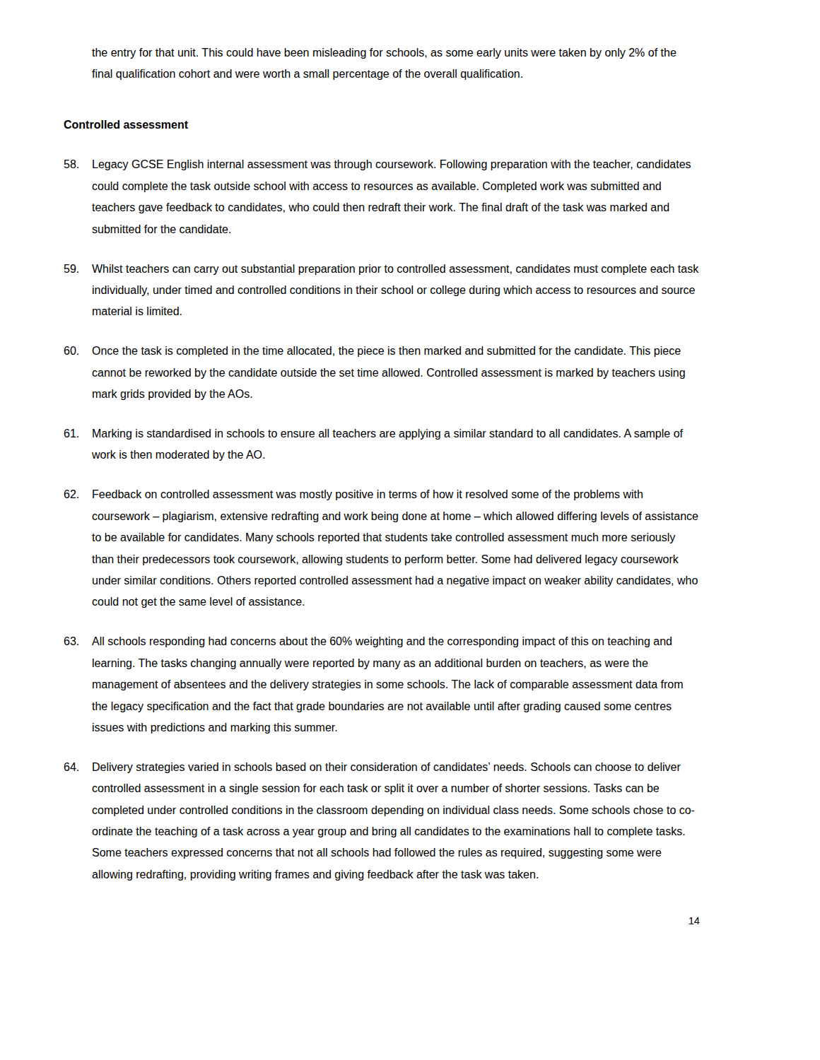the entry for that unit. This could have been misleading for schools, as some early units were taken by only 2% of the final qualification cohort and were worth a small percentage of the overall qualification.
Controlled assessment
Legacy GCSE English internal assessment was through coursework. Following preparation with the teacher, candidates could complete the task outside school with access to resources as available. Completed work was submitted and teachers gave feedback to candidates, who could then redraft their work. The final draft of the task was marked and submitted for the candidate.
Whilst teachers can carry out substantial preparation prior to controlled assessment, candidates must complete each task individually, under timed and controlled conditions in their school or college during which access to resources and source material is limited.
Once the task is completed in the time allocated, the piece is then marked and submitted for the candidate. This piece cannot be reworked by the candidate outside the set time allowed. Controlled assessment is marked by teachers using mark grids provided by the AOs.
Marking is standardised in schools to ensure all teachers are applying a similar standard to all candidates. A sample of work is then moderated by the AO.
Feedback on controlled assessment was mostly positive in terms of how it resolved some of the problems with coursework – plagiarism, extensive redrafting and work being done at home – which allowed differing levels of assistance to be available for candidates. Many schools reported that students take controlled assessment much more seriously than their predecessors took coursework, allowing students to perform better. Some had delivered legacy coursework under similar conditions. Others reported controlled assessment had a negative impact on weaker ability candidates, who could not get the same level of assistance.
All schools responding had concerns about the 60% weighting and the corresponding impact of this on teaching and learning. The tasks changing annually were reported by many as an additional burden on teachers, as were the management of absentees and the delivery strategies in some schools. The lack of comparable assessment data from the legacy specification and the fact that grade boundaries are not available until after grading caused some centres issues with predictions and marking this summer.
Delivery strategies varied in schools based on their consideration of candidates’ needs. Schools can choose to deliver controlled assessment in a single session for each task or split it over a number of shorter sessions. Tasks can be completed under controlled conditions in the classroom depending on individual class needs. Some schools chose to co-ordinate the teaching of a task across a year group and bring all candidates to the examinations hall to complete tasks. Some teachers expressed concerns that not all schools had followed the rules as required, suggesting some were allowing redrafting, providing writing frames and giving feedback after the task was taken.
14